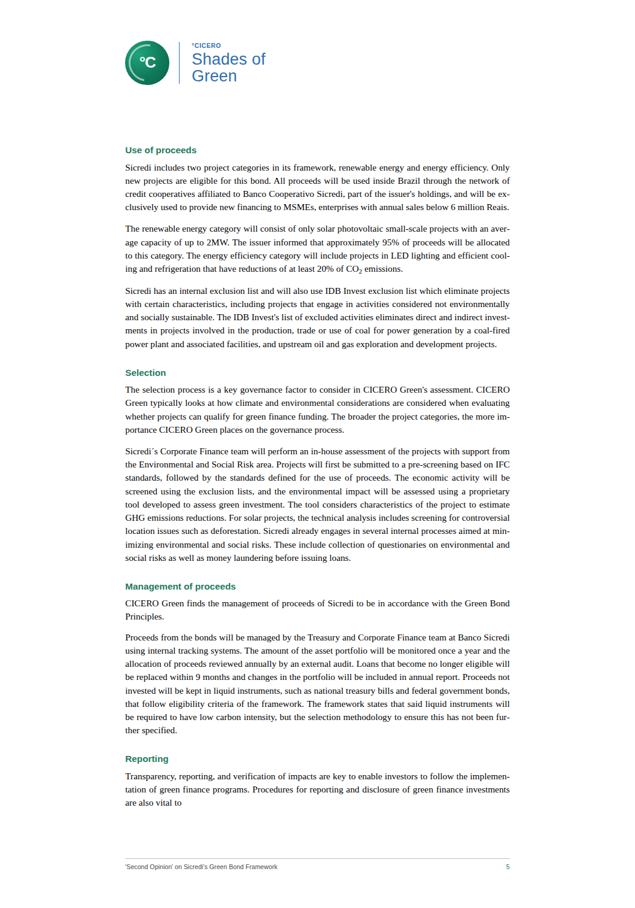°CICERO
Shades of
Green
Use of proceeds
Sicredi includes two project categories in its framework, renewable energy and energy efficiency. Only new projects are eligible for this bond. All proceeds will be used inside Brazil through the network of credit cooperatives affiliated to Banco Cooperativo Sicredi, part of the issuer's holdings, and will be exclusively used to provide new financing to MSMEs, enterprises with annual sales below 6 million Reais.
The renewable energy category will consist of only solar photovoltaic small-scale projects with an average capacity of up to 2MW. The issuer informed that approximately 95% of proceeds will be allocated to this category. The energy efficiency category will include projects in LED lighting and efficient cooling and refrigeration that have reductions of at least 20% of CO2 emissions.
Sicredi has an internal exclusion list and will also use IDB Invest exclusion list which eliminate projects with certain characteristics, including projects that engage in activities considered not environmentally and socially sustainable. The IDB Invest's list of excluded activities eliminates direct and indirect investments in projects involved in the production, trade or use of coal for power generation by a coal-fired power plant and associated facilities, and upstream oil and gas exploration and development projects.
Selection
The selection process is a key governance factor to consider in CICERO Green's assessment. CICERO Green typically looks at how climate and environmental considerations are considered when evaluating whether projects can qualify for green finance funding. The broader the project categories, the more importance CICERO Green places on the governance process.
Sicredi´s Corporate Finance team will perform an in-house assessment of the projects with support from the Environmental and Social Risk area. Projects will first be submitted to a pre-screening based on IFC standards, followed by the standards defined for the use of proceeds. The economic activity will be screened using the exclusion lists, and the environmental impact will be assessed using a proprietary tool developed to assess green investment. The tool considers characteristics of the project to estimate GHG emissions reductions. For solar projects, the technical analysis includes screening for controversial location issues such as deforestation. Sicredi already engages in several internal processes aimed at minimizing environmental and social risks. These include collection of questionaries on environmental and social risks as well as money laundering before issuing loans.
Management of proceeds
CICERO Green finds the management of proceeds of Sicredi to be in accordance with the Green Bond Principles.
Proceeds from the bonds will be managed by the Treasury and Corporate Finance team at Banco Sicredi using internal tracking systems. The amount of the asset portfolio will be monitored once a year and the allocation of proceeds reviewed annually by an external audit. Loans that become no longer eligible will be replaced within 9 months and changes in the portfolio will be included in annual report. Proceeds not invested will be kept in liquid instruments, such as national treasury bills and federal government bonds, that follow eligibility criteria of the framework. The framework states that said liquid instruments will be required to have low carbon intensity, but the selection methodology to ensure this has not been further specified.
Reporting
Transparency, reporting, and verification of impacts are key to enable investors to follow the implementation of green finance programs. Procedures for reporting and disclosure of green finance investments are also vital to
'Second Opinion' on Sicredi's Green Bond Framework
5